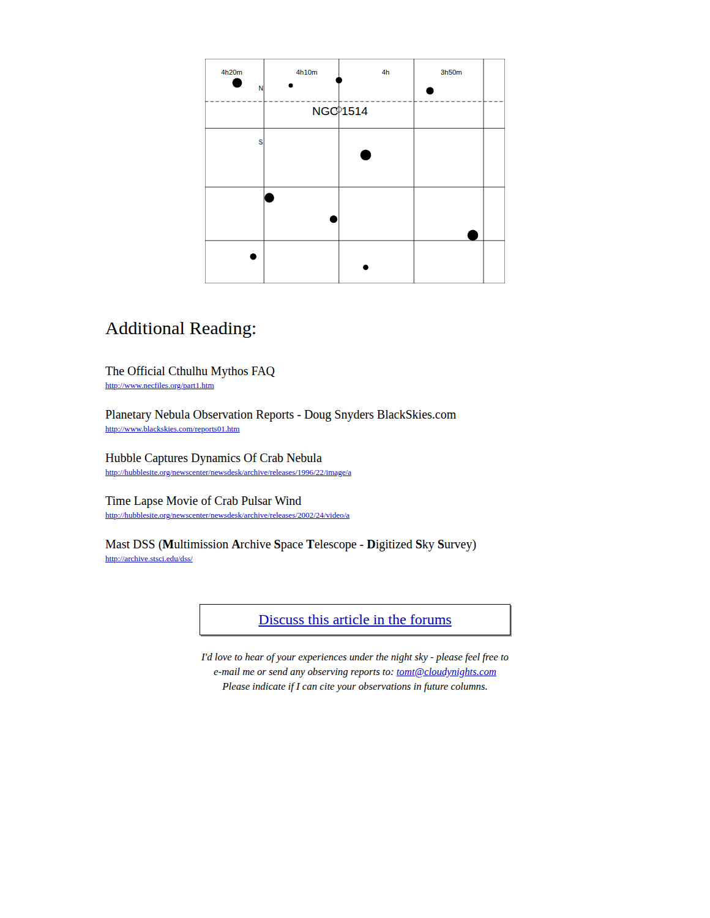Additional Reading:
The Official Cthulhu Mythos FAQ
http://www.necfiles.org/part1.htm
Planetary Nebula Observation Reports - Doug Snyders BlackSkies.com
http://www.blackskies.com/reports01.htm
Hubble Captures Dynamics Of Crab Nebula
http://hubblesite.org/newscenter/newsdesk/archive/releases/1996/22/image/a
Time Lapse Movie of Crab Pulsar Wind
http://hubblesite.org/newscenter/newsdesk/archive/releases/2002/24/video/a
Mast DSS (Multimission Archive Space Telescope - Digitized Sky Survey)
http://archive.stsci.edu/dss/
Discuss this article in the forums
I'd love to hear of your experiences under the night sky - please feel free to
e-mail me or send any observing reports to: tomt@cloudynights.com
Please indicate if I can cite your observations in future columns.